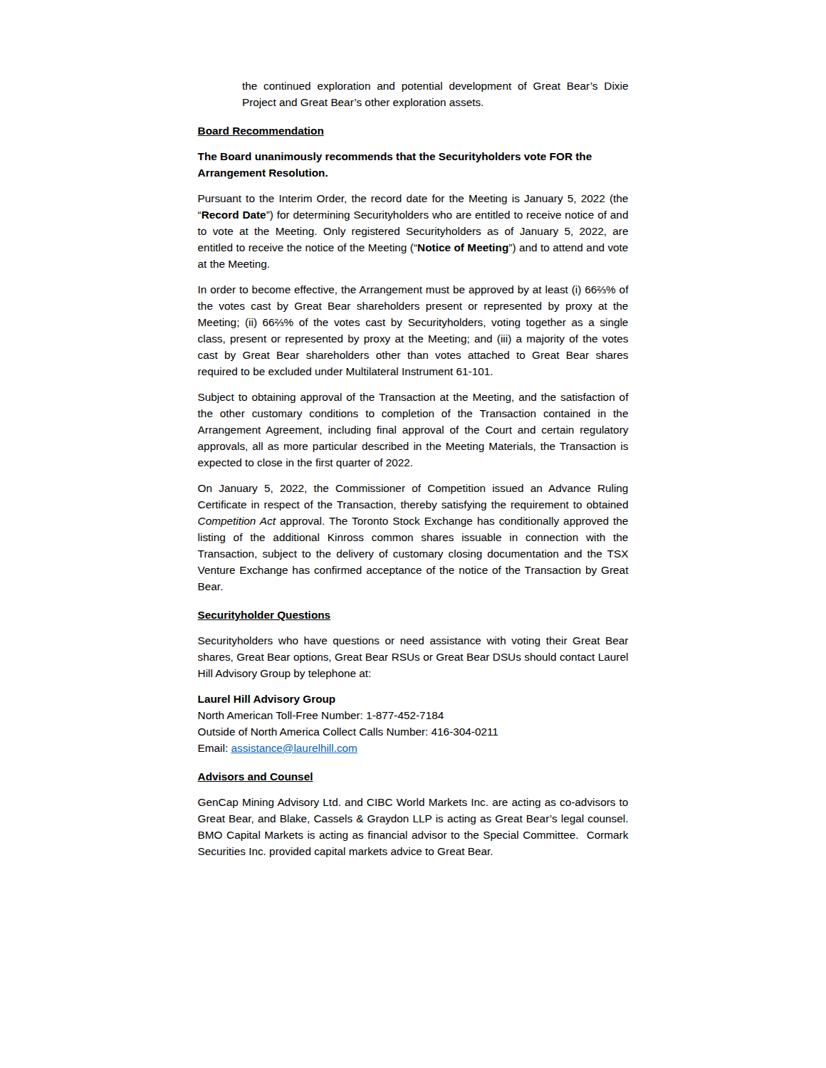the continued exploration and potential development of Great Bear’s Dixie Project and Great Bear’s other exploration assets.
Board Recommendation
The Board unanimously recommends that the Securityholders vote FOR the Arrangement Resolution.
Pursuant to the Interim Order, the record date for the Meeting is January 5, 2022 (the “Record Date”) for determining Securityholders who are entitled to receive notice of and to vote at the Meeting. Only registered Securityholders as of January 5, 2022, are entitled to receive the notice of the Meeting (“Notice of Meeting”) and to attend and vote at the Meeting.
In order to become effective, the Arrangement must be approved by at least (i) 66⅔% of the votes cast by Great Bear shareholders present or represented by proxy at the Meeting; (ii) 66⅔% of the votes cast by Securityholders, voting together as a single class, present or represented by proxy at the Meeting; and (iii) a majority of the votes cast by Great Bear shareholders other than votes attached to Great Bear shares required to be excluded under Multilateral Instrument 61-101.
Subject to obtaining approval of the Transaction at the Meeting, and the satisfaction of the other customary conditions to completion of the Transaction contained in the Arrangement Agreement, including final approval of the Court and certain regulatory approvals, all as more particular described in the Meeting Materials, the Transaction is expected to close in the first quarter of 2022.
On January 5, 2022, the Commissioner of Competition issued an Advance Ruling Certificate in respect of the Transaction, thereby satisfying the requirement to obtained Competition Act approval. The Toronto Stock Exchange has conditionally approved the listing of the additional Kinross common shares issuable in connection with the Transaction, subject to the delivery of customary closing documentation and the TSX Venture Exchange has confirmed acceptance of the notice of the Transaction by Great Bear.
Securityholder Questions
Securityholders who have questions or need assistance with voting their Great Bear shares, Great Bear options, Great Bear RSUs or Great Bear DSUs should contact Laurel Hill Advisory Group by telephone at:
Laurel Hill Advisory Group
North American Toll-Free Number: 1-877-452-7184
Outside of North America Collect Calls Number: 416-304-0211
Email: assistance@laurelhill.com
Advisors and Counsel
GenCap Mining Advisory Ltd. and CIBC World Markets Inc. are acting as co-advisors to Great Bear, and Blake, Cassels & Graydon LLP is acting as Great Bear’s legal counsel. BMO Capital Markets is acting as financial advisor to the Special Committee. Cormark Securities Inc. provided capital markets advice to Great Bear.